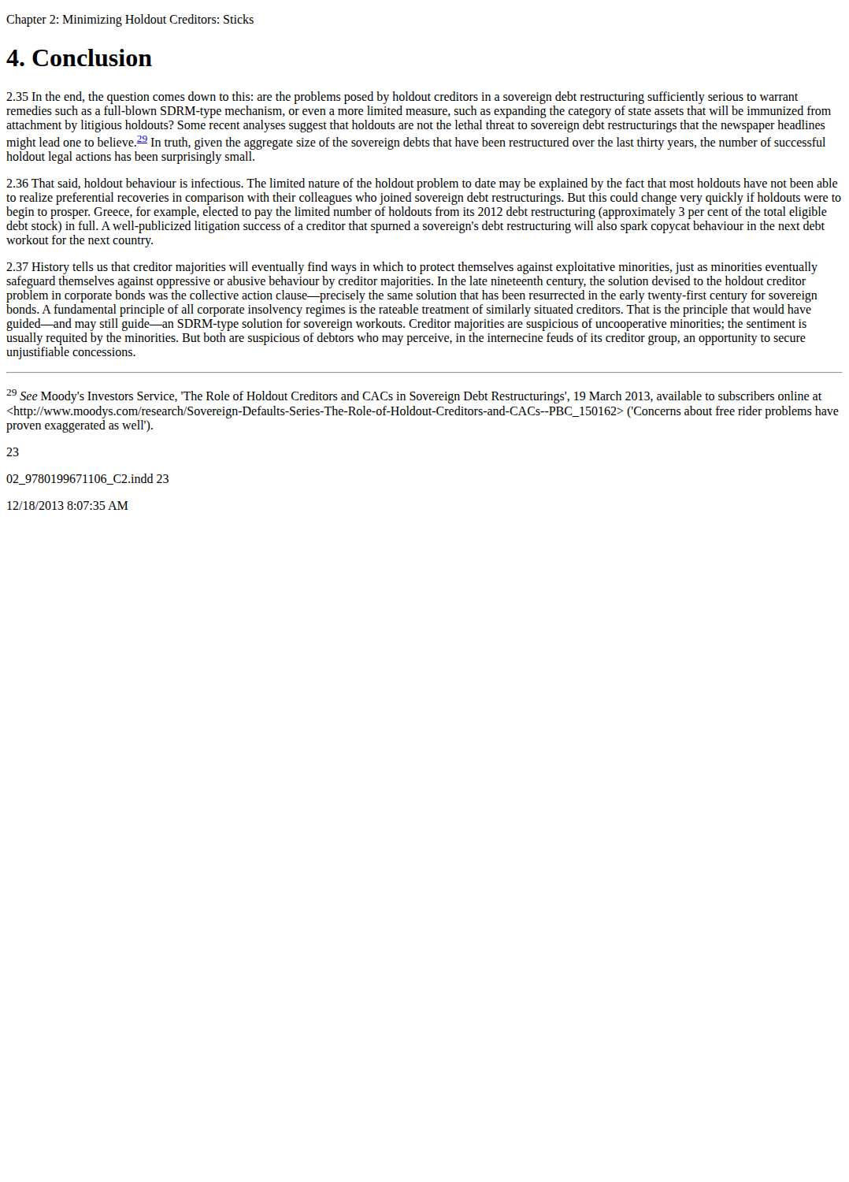Chapter 2: Minimizing Holdout Creditors: Sticks
4. Conclusion
2.35 In the end, the question comes down to this: are the problems posed by holdout creditors in a sovereign debt restructuring sufficiently serious to warrant remedies such as a full-blown SDRM-type mechanism, or even a more limited measure, such as expanding the category of state assets that will be immunized from attachment by litigious holdouts? Some recent analyses suggest that holdouts are not the lethal threat to sovereign debt restructurings that the newspaper headlines might lead one to believe.29 In truth, given the aggregate size of the sovereign debts that have been restructured over the last thirty years, the number of successful holdout legal actions has been surprisingly small.
2.36 That said, holdout behaviour is infectious. The limited nature of the holdout problem to date may be explained by the fact that most holdouts have not been able to realize preferential recoveries in comparison with their colleagues who joined sovereign debt restructurings. But this could change very quickly if holdouts were to begin to prosper. Greece, for example, elected to pay the limited number of holdouts from its 2012 debt restructuring (approximately 3 per cent of the total eligible debt stock) in full. A well-publicized litigation success of a creditor that spurned a sovereign's debt restructuring will also spark copycat behaviour in the next debt workout for the next country.
2.37 History tells us that creditor majorities will eventually find ways in which to protect themselves against exploitative minorities, just as minorities eventually safeguard themselves against oppressive or abusive behaviour by creditor majorities. In the late nineteenth century, the solution devised to the holdout creditor problem in corporate bonds was the collective action clause—precisely the same solution that has been resurrected in the early twenty-first century for sovereign bonds. A fundamental principle of all corporate insolvency regimes is the rateable treatment of similarly situated creditors. That is the principle that would have guided—and may still guide—an SDRM-type solution for sovereign workouts. Creditor majorities are suspicious of uncooperative minorities; the sentiment is usually requited by the minorities. But both are suspicious of debtors who may perceive, in the internecine feuds of its creditor group, an opportunity to secure unjustifiable concessions.
29 See Moody's Investors Service, 'The Role of Holdout Creditors and CACs in Sovereign Debt Restructurings', 19 March 2013, available to subscribers online at <http://www.moodys.com/research/Sovereign-Defaults-Series-The-Role-of-Holdout-Creditors-and-CACs--PBC_150162> ('Concerns about free rider problems have proven exaggerated as well').
23
02_9780199671106_C2.indd 23
12/18/2013 8:07:35 AM